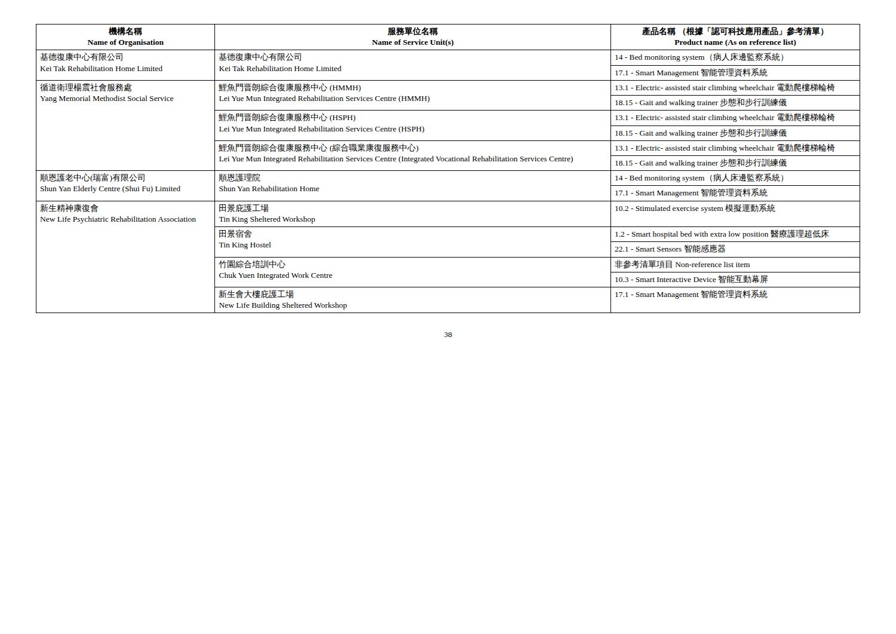| 機構名稱 Name of Organisation | 服務單位名稱 Name of Service Unit(s) | 產品名稱 （根據「認可科技應用產品」參考清單） Product name (As on reference list) |
| --- | --- | --- |
| 基德復康中心有限公司 Kei Tak Rehabilitation Home Limited | 基德復康中心有限公司 Kei Tak Rehabilitation Home Limited | 14 - Bed monitoring system（病人床邊監察系統） |
| 17.1 - Smart Management 智能管理資料系統 |
| 循道衛理楊震社會服務處 Yang Memorial Methodist Social Service | 鯉魚門晋朗綜合復康服務中心 (HMMH) Lei Yue Mun Integrated Rehabilitation Services Centre (HMMH) | 13.1 - Electric- assisted stair climbing wheelchair 電動爬樓梯輪椅 |
| 18.15 - Gait and walking trainer 步態和步行訓練儀 |
| 鯉魚門晋朗綜合復康服務中心 (HSPH) Lei Yue Mun Integrated Rehabilitation Services Centre (HSPH) | 13.1 - Electric- assisted stair climbing wheelchair 電動爬樓梯輪椅 |
| 18.15 - Gait and walking trainer 步態和步行訓練儀 |
| 鯉魚門晋朗綜合復康服務中心 (綜合職業康復服務中心) Lei Yue Mun Integrated Rehabilitation Services Centre (Integrated Vocational Rehabilitation Services Centre) | 13.1 - Electric- assisted stair climbing wheelchair 電動爬樓梯輪椅 |
| 18.15 - Gait and walking trainer 步態和步行訓練儀 |
| 順恩護老中心(瑞富)有限公司 Shun Yan Elderly Centre (Shui Fu) Limited | 順恩護理院 Shun Yan Rehabilitation Home | 14 - Bed monitoring system（病人床邊監察系統） |
| 17.1 - Smart Management 智能管理資料系統 |
| 新生精神康復會 New Life Psychiatric Rehabilitation Association | 田景庇護工場 Tin King Sheltered Workshop | 10.2 - Stimulated exercise system 模擬運動系統 |
| 田景宿舍 Tin King Hostel | 1.2 - Smart hospital bed with extra low position 醫療護理超低床 |
| 22.1 - Smart Sensors 智能感應器 |
| 竹園綜合培訓中心 Chuk Yuen Integrated Work Centre | 非參考清單項目 Non-reference list item |
| 10.3 - Smart Interactive Device 智能互動幕屏 |
| 新生會大樓庇護工場 New Life Building Sheltered Workshop | 17.1 - Smart Management 智能管理資料系統 |
38